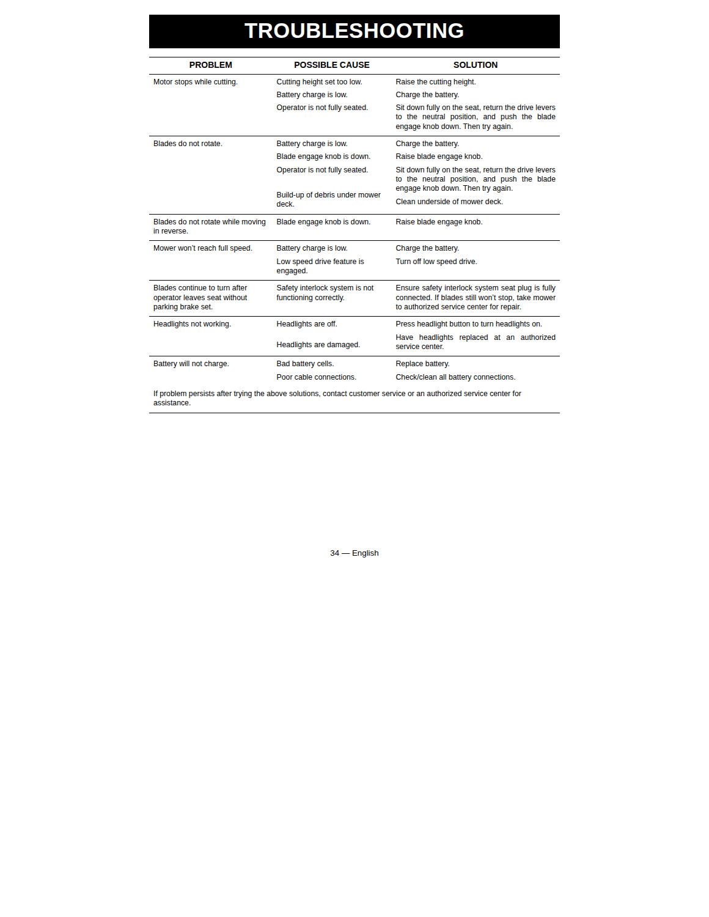TROUBLESHOOTING
| PROBLEM | POSSIBLE CAUSE | SOLUTION |
| --- | --- | --- |
| Motor stops while cutting. | Cutting height set too low. Battery charge is low. Operator is not fully seated. | Raise the cutting height. Charge the battery. Sit down fully on the seat, return the drive levers to the neutral position, and push the blade engage knob down. Then try again. |
| Blades do not rotate. | Battery charge is low. Blade engage knob is down. Operator is not fully seated. Build-up of debris under mower deck. | Charge the battery. Raise blade engage knob. Sit down fully on the seat, return the drive levers to the neutral position, and push the blade engage knob down. Then try again. Clean underside of mower deck. |
| Blades do not rotate while moving in reverse. | Blade engage knob is down. | Raise blade engage knob. |
| Mower won’t reach full speed. | Battery charge is low. Low speed drive feature is engaged. | Charge the battery. Turn off low speed drive. |
| Blades continue to turn after operator leaves seat without parking brake set. | Safety interlock system is not functioning correctly. | Ensure safety interlock system seat plug is fully connected. If blades still won’t stop, take mower to authorized service center for repair. |
| Headlights not working. | Headlights are off. Headlights are damaged. | Press headlight button to turn headlights on. Have headlights replaced at an authorized service center. |
| Battery will not charge. | Bad battery cells. Poor cable connections. | Replace battery. Check/clean all battery connections. |
| If problem persists after trying the above solutions, contact customer service or an authorized service center for assistance. |
34 — English